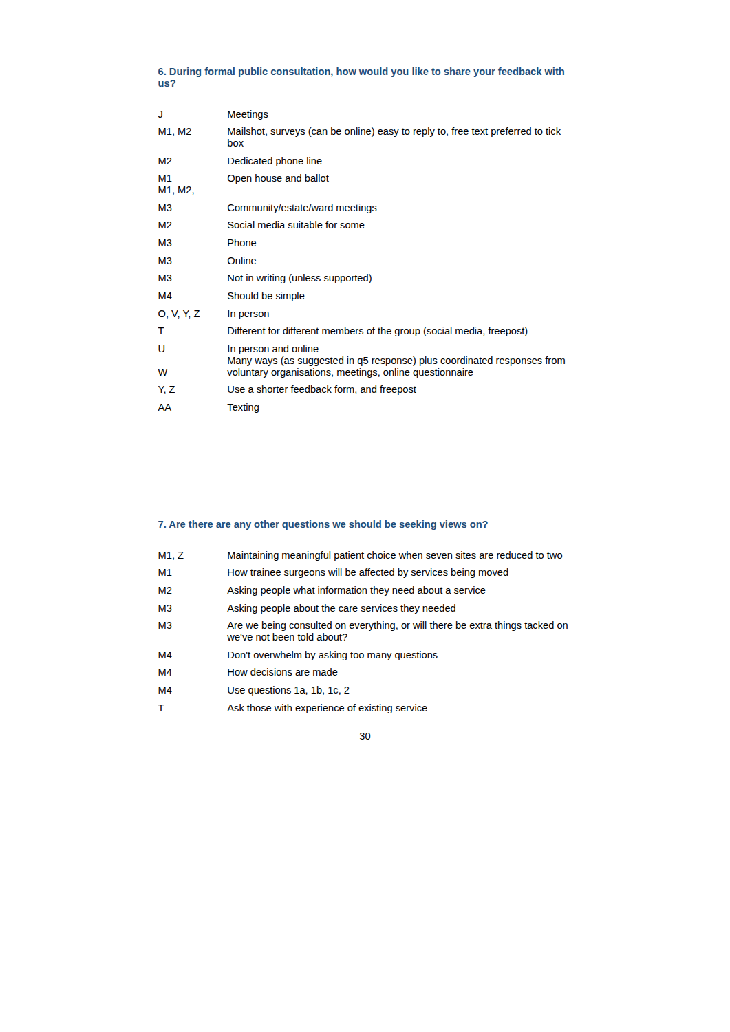6. During formal public consultation, how would you like to share your feedback with us?
| J | Meetings |
| M1, M2 | Mailshot, surveys (can be online) easy to reply to, free text preferred to tick box |
| M2 | Dedicated phone line |
| M1 M1, M2, | Open house and ballot |
| M3 | Community/estate/ward meetings |
| M2 | Social media suitable for some |
| M3 | Phone |
| M3 | Online |
| M3 | Not in writing (unless supported) |
| M4 | Should be simple |
| O, V, Y, Z | In person |
| T | Different for different members of the group (social media, freepost) |
| U W | In person and online Many ways (as suggested in q5 response) plus coordinated responses from voluntary organisations, meetings, online questionnaire |
| Y, Z | Use a shorter feedback form, and freepost |
| AA | Texting |
7. Are there are any other questions we should be seeking views on?
| M1, Z | Maintaining meaningful patient choice when seven sites are reduced to two |
| M1 | How trainee surgeons will be affected by services being moved |
| M2 | Asking people what information they need about a service |
| M3 | Asking people about the care services they needed |
| M3 | Are we being consulted on everything, or will there be extra things tacked on we've not been told about? |
| M4 | Don't overwhelm by asking too many questions |
| M4 | How decisions are made |
| M4 | Use questions 1a, 1b, 1c, 2 |
| T | Ask those with experience of existing service |
30